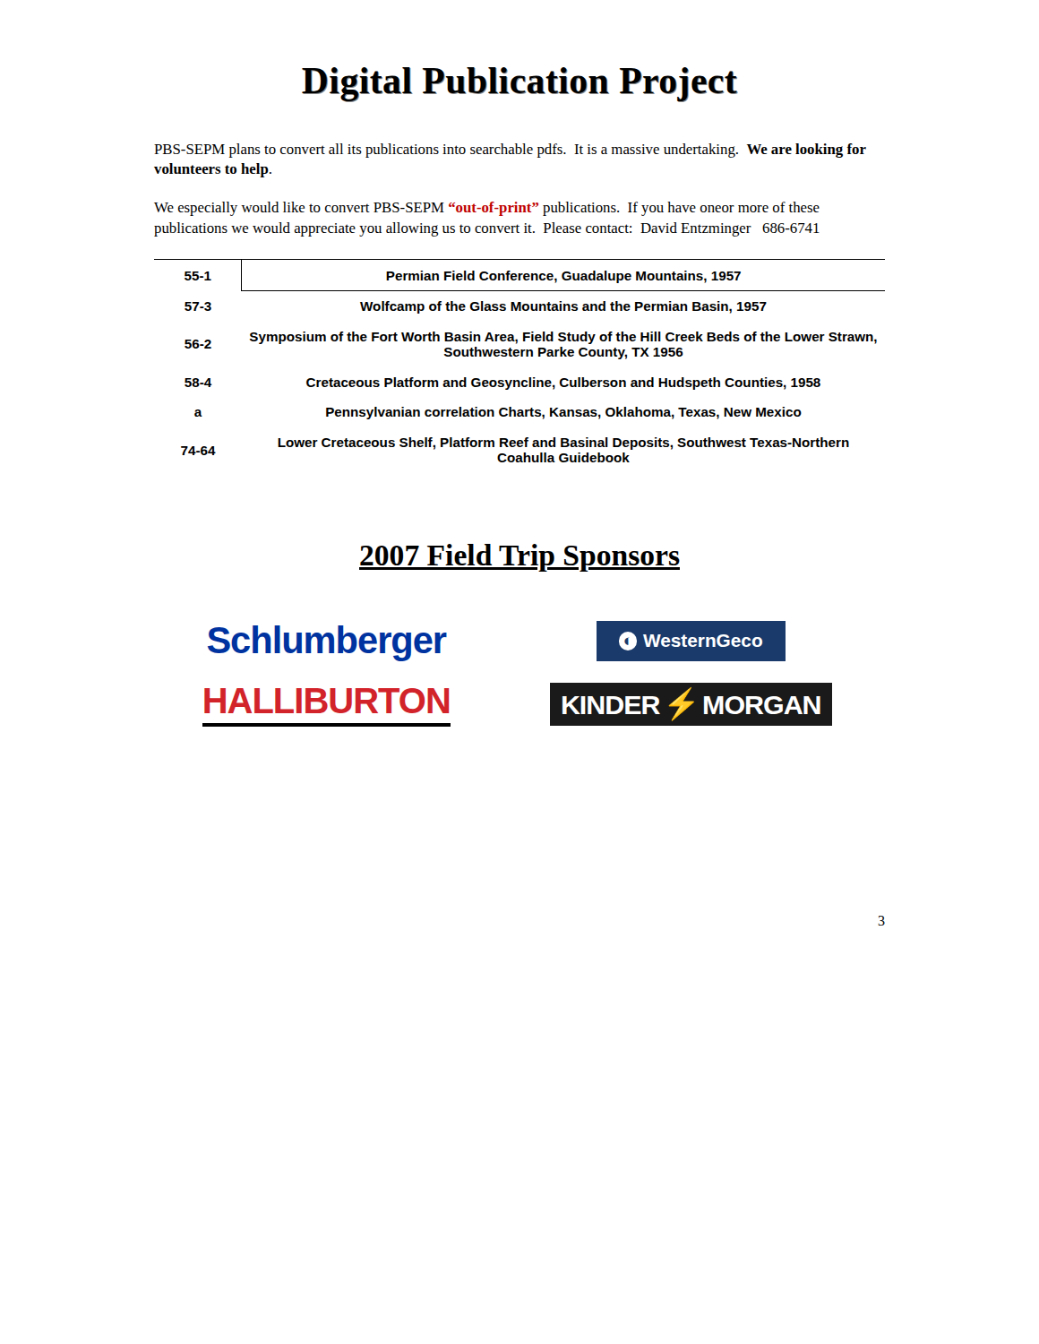Digital Publication Project
PBS-SEPM plans to convert all its publications into searchable pdfs. It is a massive undertaking. We are looking for volunteers to help.
We especially would like to convert PBS-SEPM “out-of-print” publications. If you have oneor more of these publications we would appreciate you allowing us to convert it. Please contact: David Entzminger 686-6741
| 55-1 | Permian Field Conference, Guadalupe Mountains, 1957 |
| 57-3 | Wolfcamp of the Glass Mountains and the Permian Basin, 1957 |
| 56-2 | Symposium of the Fort Worth Basin Area, Field Study of the Hill Creek Beds of the Lower Strawn, Southwestern Parke County, TX 1956 |
| 58-4 | Cretaceous Platform and Geosyncline, Culberson and Hudspeth Counties, 1958 |
| a | Pennsylvanian correlation Charts, Kansas, Oklahoma, Texas, New Mexico |
| 74-64 | Lower Cretaceous Shelf, Platform Reef and Basinal Deposits, Southwest Texas-Northern Coahulla Guidebook |
2007 Field Trip Sponsors
| Schlumberger | ◐ WesternGeco |
| HALLIBURTON | KINDER ⚡ MORGAN |
3